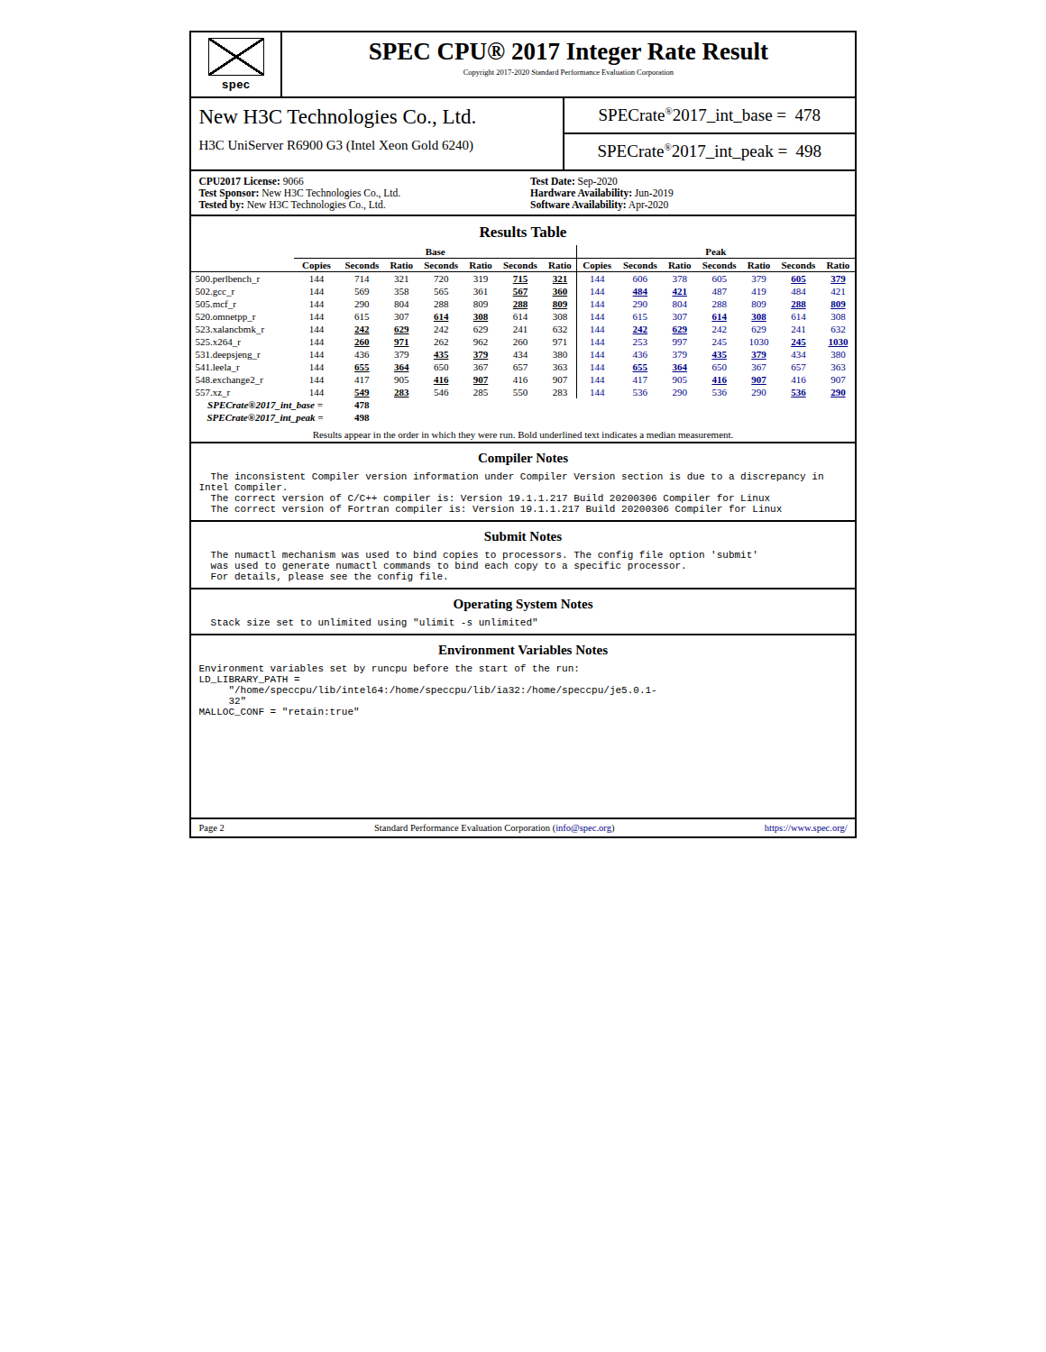spec
SPEC CPU® 2017 Integer Rate Result
Copyright 2017-2020 Standard Performance Evaluation Corporation
New H3C Technologies Co., Ltd.
H3C UniServer R6900 G3 (Intel Xeon Gold 6240)
SPECrate®2017_int_base = 478
SPECrate®2017_int_peak = 498
CPU2017 License: 9066
Test Sponsor: New H3C Technologies Co., Ltd.
Tested by: New H3C Technologies Co., Ltd.
Test Date: Sep-2020
Hardware Availability: Jun-2019
Software Availability: Apr-2020
Results Table
| | Base | Peak |
| --- | --- | --- |
| Copies | Seconds | Ratio | Seconds | Ratio | Seconds | Ratio | Copies | Seconds | Ratio | Seconds | Ratio | Seconds | Ratio |
| 500.perlbench_r | 144 | 714 | 321 | 720 | 319 | 715 | 321 | 144 | 606 | 378 | 605 | 379 | 605 | 379 |
| 502.gcc_r | 144 | 569 | 358 | 565 | 361 | 567 | 360 | 144 | 484 | 421 | 487 | 419 | 484 | 421 |
| 505.mcf_r | 144 | 290 | 804 | 288 | 809 | 288 | 809 | 144 | 290 | 804 | 288 | 809 | 288 | 809 |
| 520.omnetpp_r | 144 | 615 | 307 | 614 | 308 | 614 | 308 | 144 | 615 | 307 | 614 | 308 | 614 | 308 |
| 523.xalancbmk_r | 144 | 242 | 629 | 242 | 629 | 241 | 632 | 144 | 242 | 629 | 242 | 629 | 241 | 632 |
| 525.x264_r | 144 | 260 | 971 | 262 | 962 | 260 | 971 | 144 | 253 | 997 | 245 | 1030 | 245 | 1030 |
| 531.deepsjeng_r | 144 | 436 | 379 | 435 | 379 | 434 | 380 | 144 | 436 | 379 | 435 | 379 | 434 | 380 |
| 541.leela_r | 144 | 655 | 364 | 650 | 367 | 657 | 363 | 144 | 655 | 364 | 650 | 367 | 657 | 363 |
| 548.exchange2_r | 144 | 417 | 905 | 416 | 907 | 416 | 907 | 144 | 417 | 905 | 416 | 907 | 416 | 907 |
| 557.xz_r | 144 | 549 | 283 | 546 | 285 | 550 | 283 | 144 | 536 | 290 | 536 | 290 | 536 | 290 |
| SPECrate ® 2017_int_base = | 478 | |
| SPECrate ® 2017_int_peak = | 498 | |
Results appear in the order in which they were run. Bold underlined text indicates a median measurement.
Compiler Notes
  The inconsistent Compiler version information under Compiler Version section is due to a discrepancy in Intel Compiler.
  The correct version of C/C++ compiler is: Version 19.1.1.217 Build 20200306 Compiler for Linux
  The correct version of Fortran compiler is: Version 19.1.1.217 Build 20200306 Compiler for Linux
Submit Notes
  The numactl mechanism was used to bind copies to processors. The config file option 'submit'
  was used to generate numactl commands to bind each copy to a specific processor.
  For details, please see the config file.
Operating System Notes
  Stack size set to unlimited using "ulimit -s unlimited"
Environment Variables Notes
Environment variables set by runcpu before the start of the run:
LD_LIBRARY_PATH =
     "/home/speccpu/lib/intel64:/home/speccpu/lib/ia32:/home/speccpu/je5.0.1-
     32"
MALLOC_CONF = "retain:true"
Page 2
Standard Performance Evaluation Corporation (info@spec.org)
https://www.spec.org/